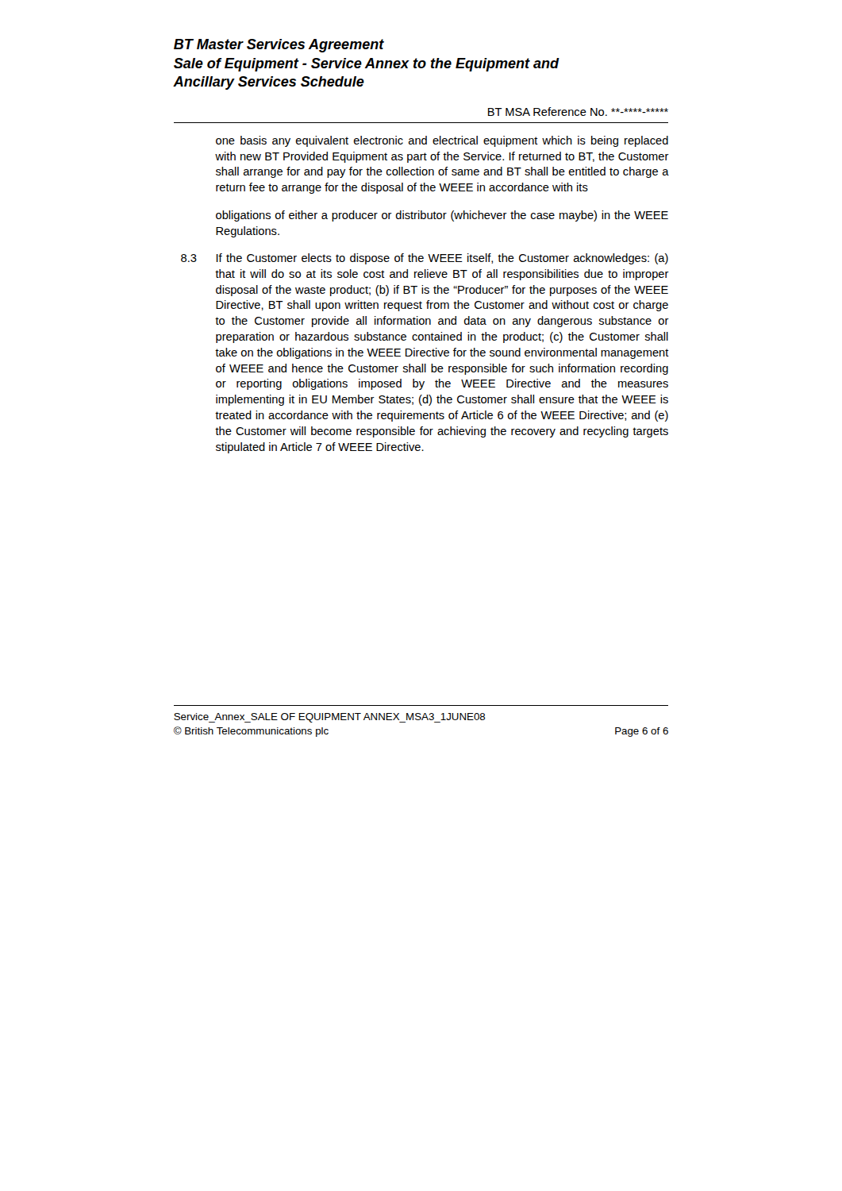BT Master Services Agreement Sale of Equipment - Service Annex to the Equipment and Ancillary Services Schedule
BT MSA Reference No. **-****-*****
one basis any equivalent electronic and electrical equipment which is being replaced with new BT Provided Equipment as part of the Service. If returned to BT, the Customer shall arrange for and pay for the collection of same and BT shall be entitled to charge a return fee to arrange for the disposal of the WEEE in accordance with its
obligations of either a producer or distributor (whichever the case maybe) in the WEEE Regulations.
8.3
If the Customer elects to dispose of the WEEE itself, the Customer acknowledges: (a) that it will do so at its sole cost and relieve BT of all responsibilities due to improper disposal of the waste product; (b) if BT is the “Producer” for the purposes of the WEEE Directive, BT shall upon written request from the Customer and without cost or charge to the Customer provide all information and data on any dangerous substance or preparation or hazardous substance contained in the product; (c) the Customer shall take on the obligations in the WEEE Directive for the sound environmental management of WEEE and hence the Customer shall be responsible for such information recording or reporting obligations imposed by the WEEE Directive and the measures implementing it in EU Member States; (d) the Customer shall ensure that the WEEE is treated in accordance with the requirements of Article 6 of the WEEE Directive; and (e) the Customer will become responsible for achieving the recovery and recycling targets stipulated in Article 7 of WEEE Directive.
Service_Annex_SALE OF EQUIPMENT ANNEX_MSA3_1JUNE08
© British Telecommunications plc Page 6 of 6